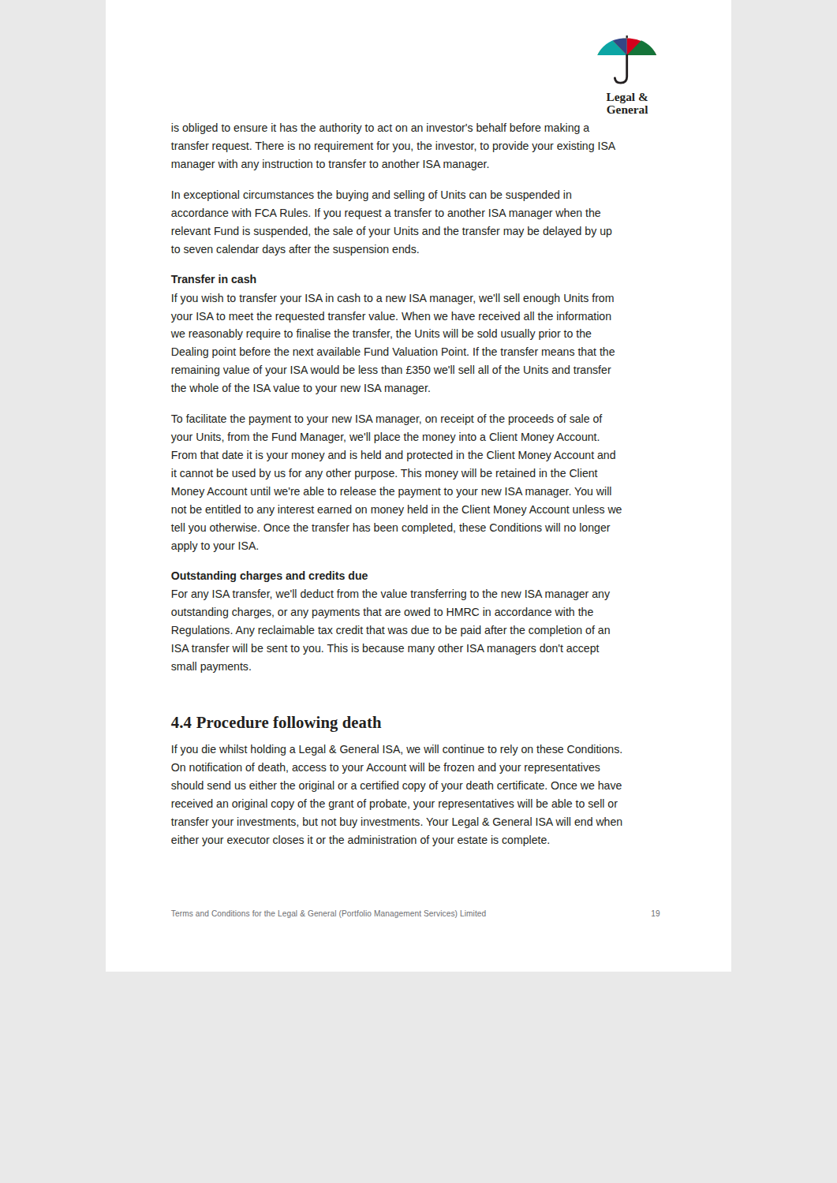Legal &
General
is obliged to ensure it has the authority to act on an investor's behalf before making a transfer request. There is no requirement for you, the investor, to provide your existing ISA manager with any instruction to transfer to another ISA manager.
In exceptional circumstances the buying and selling of Units can be suspended in accordance with FCA Rules. If you request a transfer to another ISA manager when the relevant Fund is suspended, the sale of your Units and the transfer may be delayed by up to seven calendar days after the suspension ends.
Transfer in cash
If you wish to transfer your ISA in cash to a new ISA manager, we'll sell enough Units from your ISA to meet the requested transfer value. When we have received all the information we reasonably require to finalise the transfer, the Units will be sold usually prior to the Dealing point before the next available Fund Valuation Point. If the transfer means that the remaining value of your ISA would be less than £350 we'll sell all of the Units and transfer the whole of the ISA value to your new ISA manager.
To facilitate the payment to your new ISA manager, on receipt of the proceeds of sale of your Units, from the Fund Manager, we'll place the money into a Client Money Account. From that date it is your money and is held and protected in the Client Money Account and it cannot be used by us for any other purpose. This money will be retained in the Client Money Account until we're able to release the payment to your new ISA manager. You will not be entitled to any interest earned on money held in the Client Money Account unless we tell you otherwise. Once the transfer has been completed, these Conditions will no longer apply to your ISA.
Outstanding charges and credits due
For any ISA transfer, we'll deduct from the value transferring to the new ISA manager any outstanding charges, or any payments that are owed to HMRC in accordance with the Regulations. Any reclaimable tax credit that was due to be paid after the completion of an ISA transfer will be sent to you. This is because many other ISA managers don't accept small payments.
4.4 Procedure following death
If you die whilst holding a Legal & General ISA, we will continue to rely on these Conditions. On notification of death, access to your Account will be frozen and your representatives should send us either the original or a certified copy of your death certificate. Once we have received an original copy of the grant of probate, your representatives will be able to sell or transfer your investments, but not buy investments. Your Legal & General ISA will end when either your executor closes it or the administration of your estate is complete.
Terms and Conditions for the Legal & General (Portfolio Management Services) Limited
19